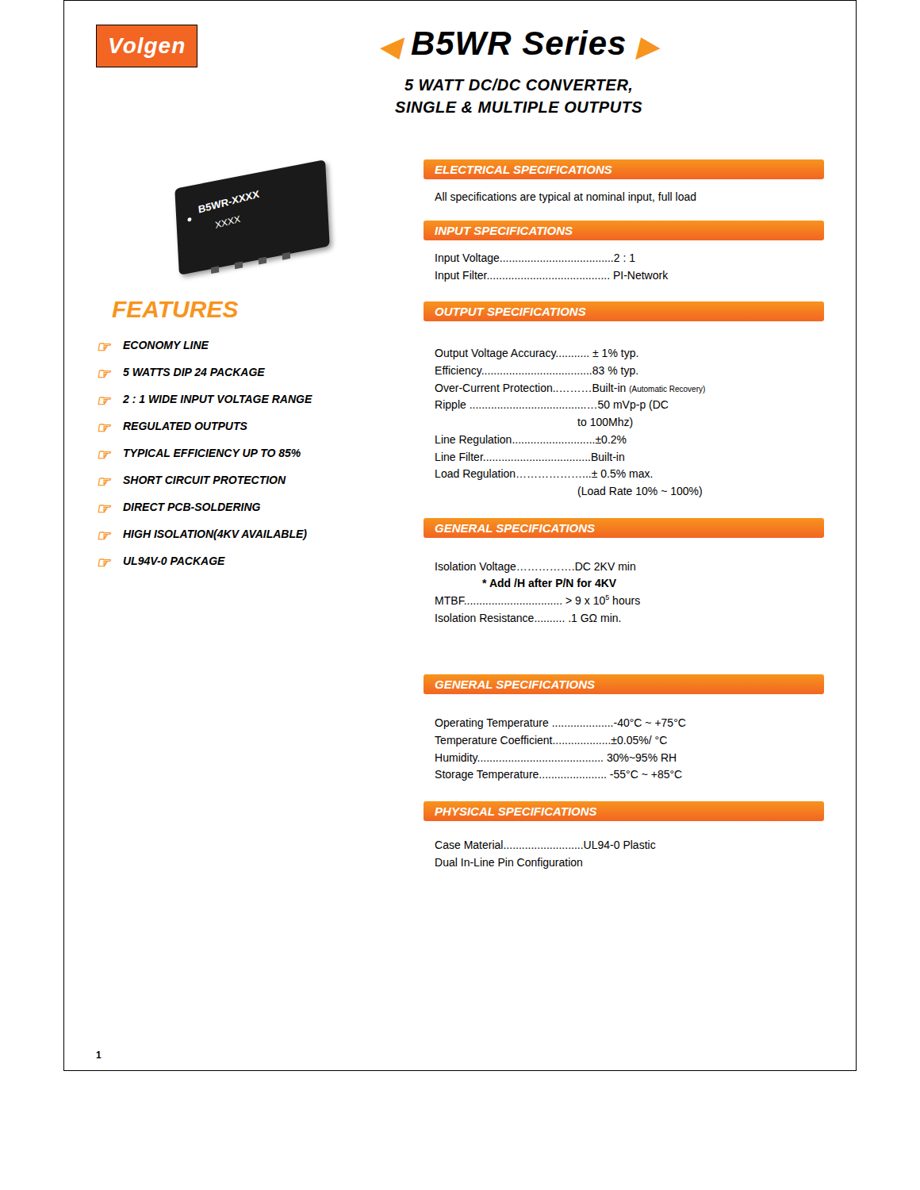Volgen
◀ B5WR Series ▶
5 WATT DC/DC CONVERTER,
SINGLE & MULTIPLE OUTPUTS
B5WR-XXXX XXXX
FEATURES
ECONOMY LINE
5 WATTS DIP 24 PACKAGE
2 : 1 WIDE INPUT VOLTAGE RANGE
REGULATED OUTPUTS
TYPICAL EFFICIENCY UP TO 85%
SHORT CIRCUIT PROTECTION
DIRECT PCB-SOLDERING
HIGH ISOLATION(4KV AVAILABLE)
UL94V-0 PACKAGE
ELECTRICAL SPECIFICATIONS
All specifications are typical at nominal input, full load
INPUT SPECIFICATIONS
Input Voltage.....................................2 : 1
Input Filter........................................ PI-Network
OUTPUT SPECIFICATIONS
Output Voltage Accuracy........... ± 1% typ.
Efficiency....................................83 % typ.
Over-Current Protection..………Built-in (Automatic Recovery)
Ripple ......................................…50 mVp-p (DC to 100Mhz) Line Regulation...........................±0.2%
Line Filter...................................Built-in
Load Regulation………………...± 0.5% max. (Load Rate 10% ~ 100%)
GENERAL SPECIFICATIONS
Isolation Voltage…………….DC 2KV min * Add /H after P/N for 4KV MTBF................................ > 9 x 105 hours
Isolation Resistance.......... .1 GΩ min.
GENERAL SPECIFICATIONS
Operating Temperature ....................-40°C ~ +75°C
Temperature Coefficient...................±0.05%/ °C
Humidity......................................... 30%~95% RH
Storage Temperature...................... -55°C ~ +85°C
PHYSICAL SPECIFICATIONS
Case Material..........................UL94-0 Plastic
Dual In-Line Pin Configuration
1